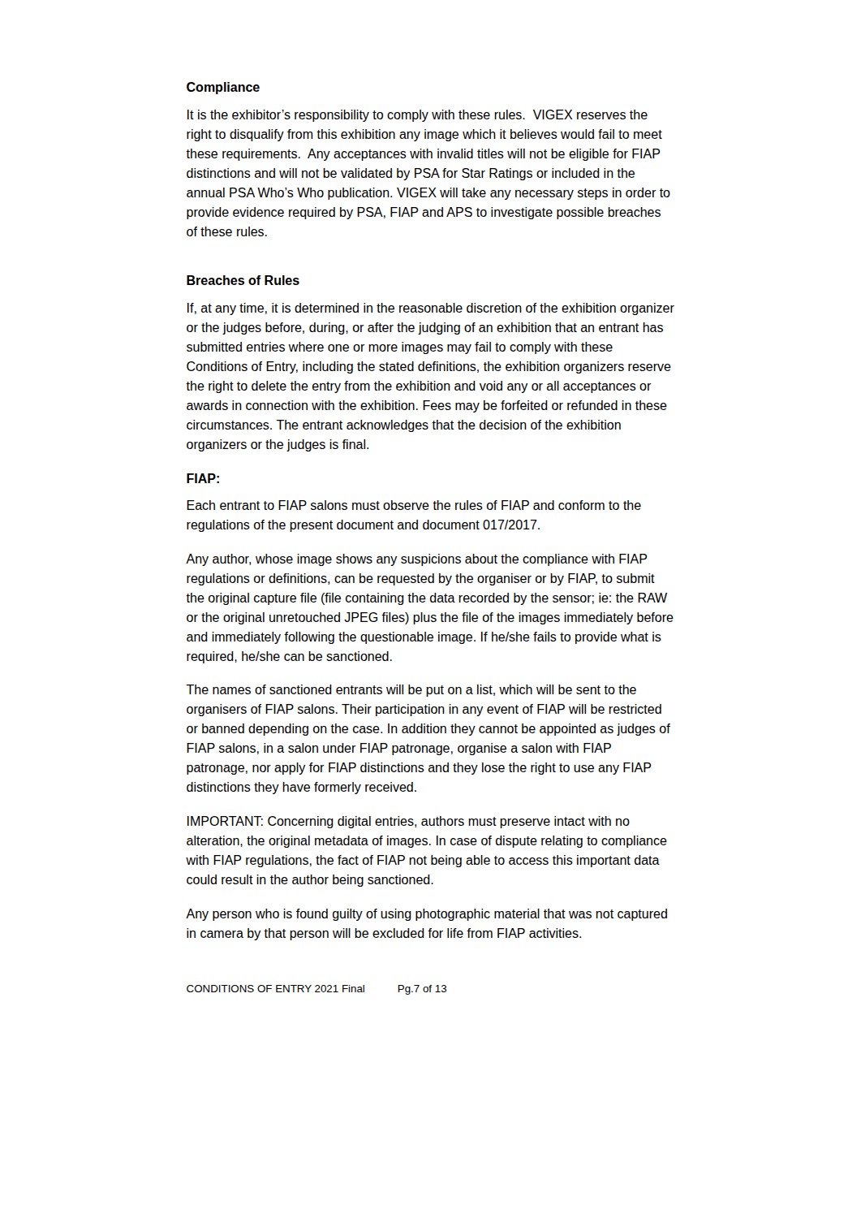Compliance
It is the exhibitor’s responsibility to comply with these rules. VIGEX reserves the right to disqualify from this exhibition any image which it believes would fail to meet these requirements. Any acceptances with invalid titles will not be eligible for FIAP distinctions and will not be validated by PSA for Star Ratings or included in the annual PSA Who’s Who publication. VIGEX will take any necessary steps in order to provide evidence required by PSA, FIAP and APS to investigate possible breaches of these rules.
Breaches of Rules
If, at any time, it is determined in the reasonable discretion of the exhibition organizer or the judges before, during, or after the judging of an exhibition that an entrant has submitted entries where one or more images may fail to comply with these Conditions of Entry, including the stated definitions, the exhibition organizers reserve the right to delete the entry from the exhibition and void any or all acceptances or awards in connection with the exhibition. Fees may be forfeited or refunded in these circumstances. The entrant acknowledges that the decision of the exhibition organizers or the judges is final.
FIAP:
Each entrant to FIAP salons must observe the rules of FIAP and conform to the regulations of the present document and document 017/2017.
Any author, whose image shows any suspicions about the compliance with FIAP regulations or definitions, can be requested by the organiser or by FIAP, to submit the original capture file (file containing the data recorded by the sensor; ie: the RAW or the original unretouched JPEG files) plus the file of the images immediately before and immediately following the questionable image. If he/she fails to provide what is required, he/she can be sanctioned.
The names of sanctioned entrants will be put on a list, which will be sent to the organisers of FIAP salons. Their participation in any event of FIAP will be restricted or banned depending on the case. In addition they cannot be appointed as judges of FIAP salons, in a salon under FIAP patronage, organise a salon with FIAP patronage, nor apply for FIAP distinctions and they lose the right to use any FIAP distinctions they have formerly received.
IMPORTANT: Concerning digital entries, authors must preserve intact with no alteration, the original metadata of images. In case of dispute relating to compliance with FIAP regulations, the fact of FIAP not being able to access this important data could result in the author being sanctioned.
Any person who is found guilty of using photographic material that was not captured in camera by that person will be excluded for life from FIAP activities.
CONDITIONS OF ENTRY 2021 Final Pg.7 of 13